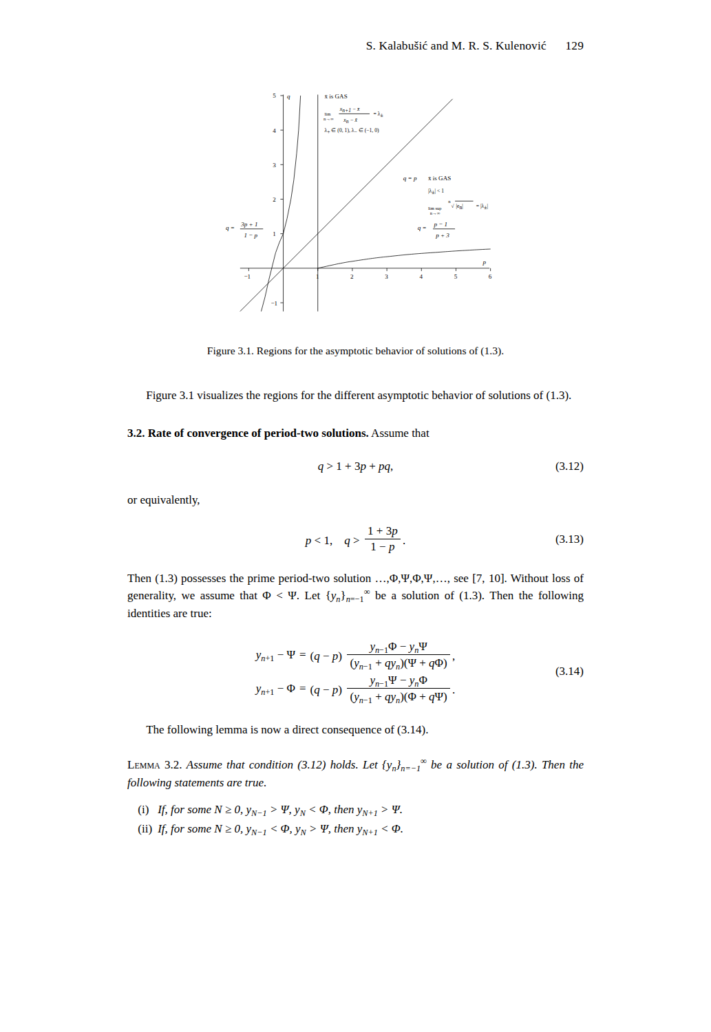S. Kalabušić and M. R. S. Kulenović129
q p 5 4 3 2 1 −1 −1 1 2 3 4 5 6 q = p q = 3p + 1 1 − p q = p − 1 p + 3 x̄ is GAS lim n→∞ xn+1 − x̄ xn − x̄ = λ± λ+ ∈ (0, 1), λ− ∈ (−1, 0) x̄ is GAS |λ±| < 1 lim sup n→∞ n √ |en| = |λ±|
Figure 3.1. Regions for the asymptotic behavior of solutions of (1.3).
Figure 3.1 visualizes the regions for the different asymptotic behavior of solutions of (1.3).
3.2. Rate of convergence of period-two solutions. Assume that
q > 1 + 3p + pq,
(3.12)
or equivalently,
p < 1, q > 1 + 3p 1 − p.
(3.13)
Then (1.3) possesses the prime period-two solution …,Φ,Ψ,Φ,Ψ,…, see [7, 10]. Without loss of generality, we assume that Φ < Ψ. Let {yn}n=−1∞ be a solution of (1.3). Then the following identities are true:
yn+1 − Ψ
=
(q − p) yn−1Φ − yn Ψ(yn−1 + qyn)(Ψ + q Φ),
yn+1 − Φ
=
(q − p) yn−1Ψ − yn Φ(yn−1 + qyn)(Φ + q Ψ).
(3.14)
The following lemma is now a direct consequence of (3.14).
Lemma 3.2. Assume that condition (3.12) holds. Let {yn}n=−1∞ be a solution of (1.3). Then the following statements are true.
(i) If, for some N ≥ 0, yN−1 > Ψ, yN < Φ, then yN+1 > Ψ.
(ii) If, for some N ≥ 0, yN−1 < Φ, yN > Ψ, then yN+1 < Φ.